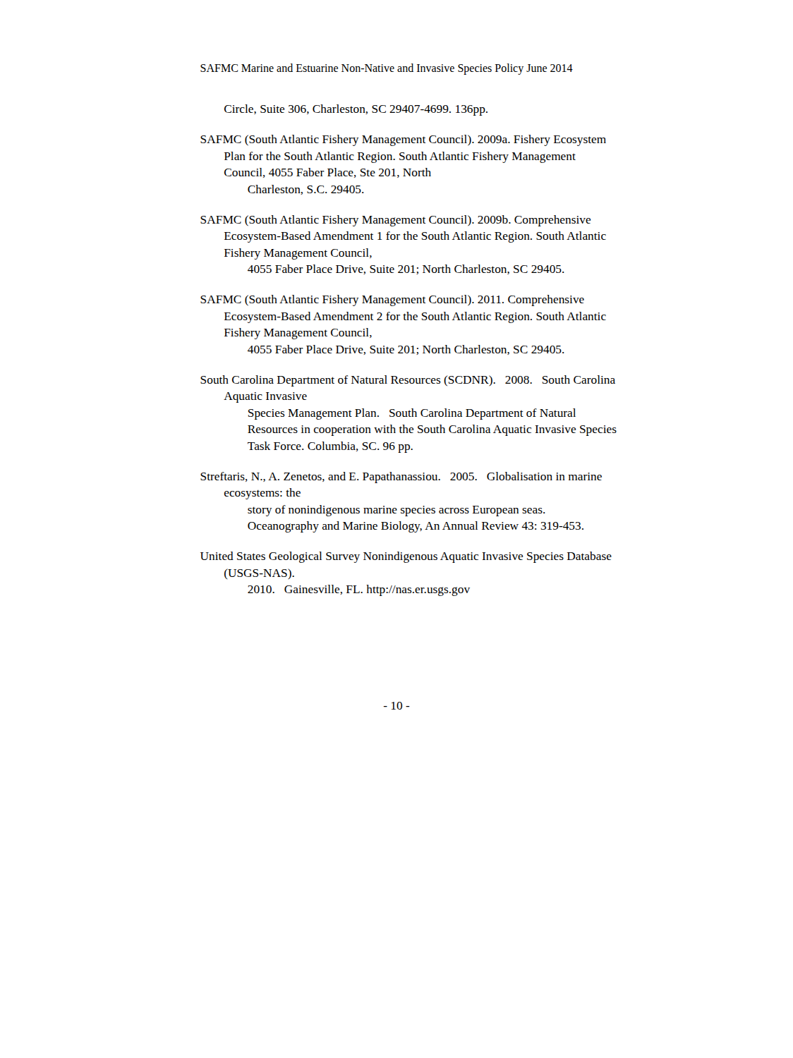SAFMC Marine and Estuarine Non-Native and Invasive Species Policy June 2014
Circle, Suite 306, Charleston, SC 29407-4699. 136pp.
SAFMC (South Atlantic Fishery Management Council). 2009a. Fishery Ecosystem Plan for the South Atlantic Region. South Atlantic Fishery Management Council, 4055 Faber Place, Ste 201, NorthCharleston, S.C. 29405.
SAFMC (South Atlantic Fishery Management Council). 2009b. Comprehensive Ecosystem-Based Amendment 1 for the South Atlantic Region. South Atlantic Fishery Management Council,4055 Faber Place Drive, Suite 201; North Charleston, SC 29405.
SAFMC (South Atlantic Fishery Management Council). 2011. Comprehensive Ecosystem-Based Amendment 2 for the South Atlantic Region. South Atlantic Fishery Management Council,4055 Faber Place Drive, Suite 201; North Charleston, SC 29405.
South Carolina Department of Natural Resources (SCDNR). 2008. South Carolina Aquatic InvasiveSpecies Management Plan. South Carolina Department of Natural Resources in cooperation with the South Carolina Aquatic Invasive Species Task Force. Columbia, SC. 96 pp.
Streftaris, N., A. Zenetos, and E. Papathanassiou. 2005. Globalisation in marine ecosystems: thestory of nonindigenous marine species across European seas. Oceanography and Marine Biology, An Annual Review 43: 319-453.
United States Geological Survey Nonindigenous Aquatic Invasive Species Database (USGS-NAS).2010. Gainesville, FL. http://nas.er.usgs.gov
- 10 -